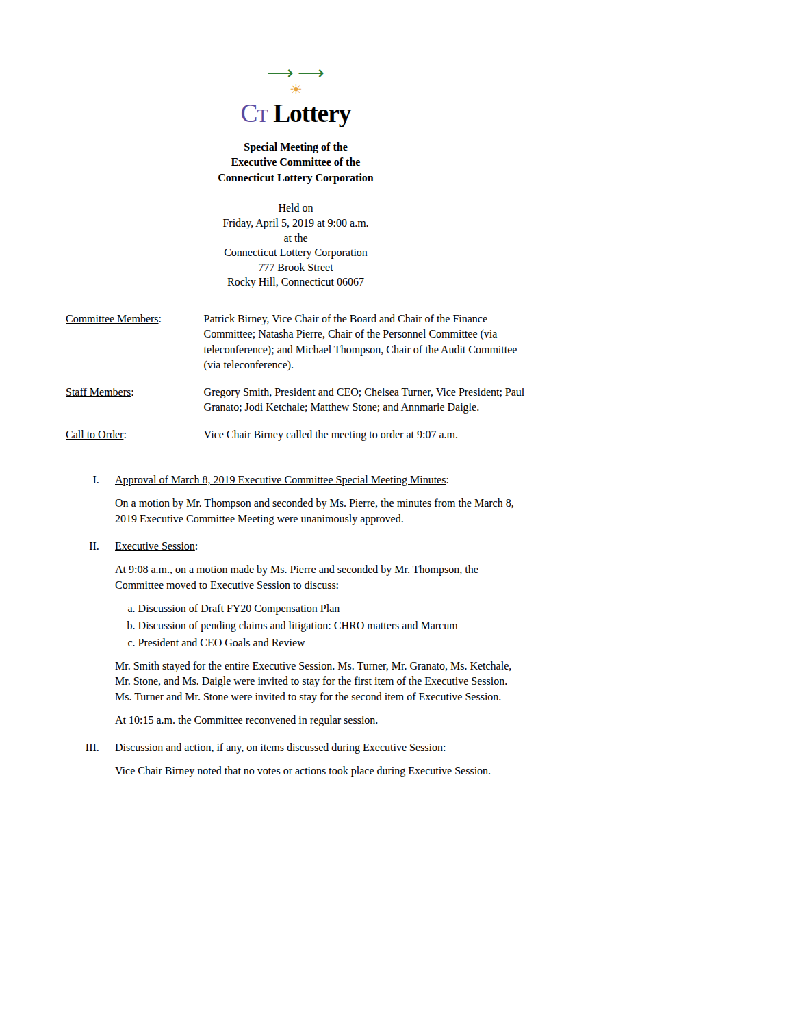⟶ ⟶ ☀
CT Lottery
Special Meeting of the
Executive Committee of the
Connecticut Lottery Corporation
Held on
Friday, April 5, 2019 at 9:00 a.m.
at the
Connecticut Lottery Corporation
777 Brook Street
Rocky Hill, Connecticut 06067
| Committee Members : | Patrick Birney, Vice Chair of the Board and Chair of the Finance Committee; Natasha Pierre, Chair of the Personnel Committee (via teleconference); and Michael Thompson, Chair of the Audit Committee (via teleconference). |
| Staff Members : | Gregory Smith, President and CEO; Chelsea Turner, Vice President; Paul Granato; Jodi Ketchale; Matthew Stone; and Annmarie Daigle. |
| Call to Order : | Vice Chair Birney called the meeting to order at 9:07 a.m. |
Approval of March 8, 2019 Executive Committee Special Meeting Minutes:
On a motion by Mr. Thompson and seconded by Ms. Pierre, the minutes from the March 8, 2019 Executive Committee Meeting were unanimously approved.
Executive Session:
At 9:08 a.m., on a motion made by Ms. Pierre and seconded by Mr. Thompson, the Committee moved to Executive Session to discuss:
Discussion of Draft FY20 Compensation Plan
Discussion of pending claims and litigation: CHRO matters and Marcum
President and CEO Goals and Review
Mr. Smith stayed for the entire Executive Session. Ms. Turner, Mr. Granato, Ms. Ketchale, Mr. Stone, and Ms. Daigle were invited to stay for the first item of the Executive Session. Ms. Turner and Mr. Stone were invited to stay for the second item of Executive Session.
At 10:15 a.m. the Committee reconvened in regular session.
Discussion and action, if any, on items discussed during Executive Session:
Vice Chair Birney noted that no votes or actions took place during Executive Session.